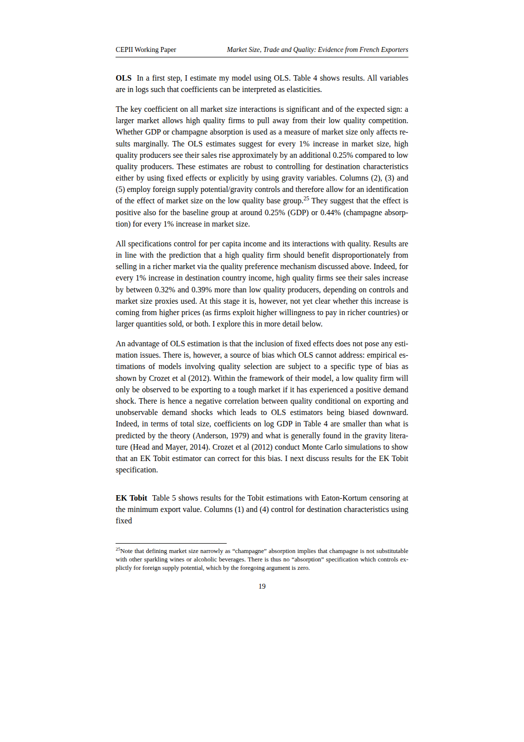CEPII Working Paper Market Size, Trade and Quality: Evidence from French Exporters
OLS In a first step, I estimate my model using OLS. Table 4 shows results. All variables are in logs such that coefficients can be interpreted as elasticities.
The key coefficient on all market size interactions is significant and of the expected sign: a larger market allows high quality firms to pull away from their low quality competition. Whether GDP or champagne absorption is used as a measure of market size only affects results marginally. The OLS estimates suggest for every 1% increase in market size, high quality producers see their sales rise approximately by an additional 0.25% compared to low quality producers. These estimates are robust to controlling for destination characteristics either by using fixed effects or explicitly by using gravity variables. Columns (2), (3) and (5) employ foreign supply potential/gravity controls and therefore allow for an identification of the effect of market size on the low quality base group.25 They suggest that the effect is positive also for the baseline group at around 0.25% (GDP) or 0.44% (champagne absorption) for every 1% increase in market size.
All specifications control for per capita income and its interactions with quality. Results are in line with the prediction that a high quality firm should benefit disproportionately from selling in a richer market via the quality preference mechanism discussed above. Indeed, for every 1% increase in destination country income, high quality firms see their sales increase by between 0.32% and 0.39% more than low quality producers, depending on controls and market size proxies used. At this stage it is, however, not yet clear whether this increase is coming from higher prices (as firms exploit higher willingness to pay in richer countries) or larger quantities sold, or both. I explore this in more detail below.
An advantage of OLS estimation is that the inclusion of fixed effects does not pose any estimation issues. There is, however, a source of bias which OLS cannot address: empirical estimations of models involving quality selection are subject to a specific type of bias as shown by Crozet et al (2012). Within the framework of their model, a low quality firm will only be observed to be exporting to a tough market if it has experienced a positive demand shock. There is hence a negative correlation between quality conditional on exporting and unobservable demand shocks which leads to OLS estimators being biased downward. Indeed, in terms of total size, coefficients on log GDP in Table 4 are smaller than what is predicted by the theory (Anderson, 1979) and what is generally found in the gravity literature (Head and Mayer, 2014). Crozet et al (2012) conduct Monte Carlo simulations to show that an EK Tobit estimator can correct for this bias. I next discuss results for the EK Tobit specification.
EK Tobit Table 5 shows results for the Tobit estimations with Eaton-Kortum censoring at the minimum export value. Columns (1) and (4) control for destination characteristics using fixed
25Note that defining market size narrowly as “champagne” absorption implies that champagne is not substitutable with other sparkling wines or alcoholic beverages. There is thus no “absorption” specification which controls explictly for foreign supply potential, which by the foregoing argument is zero.
19